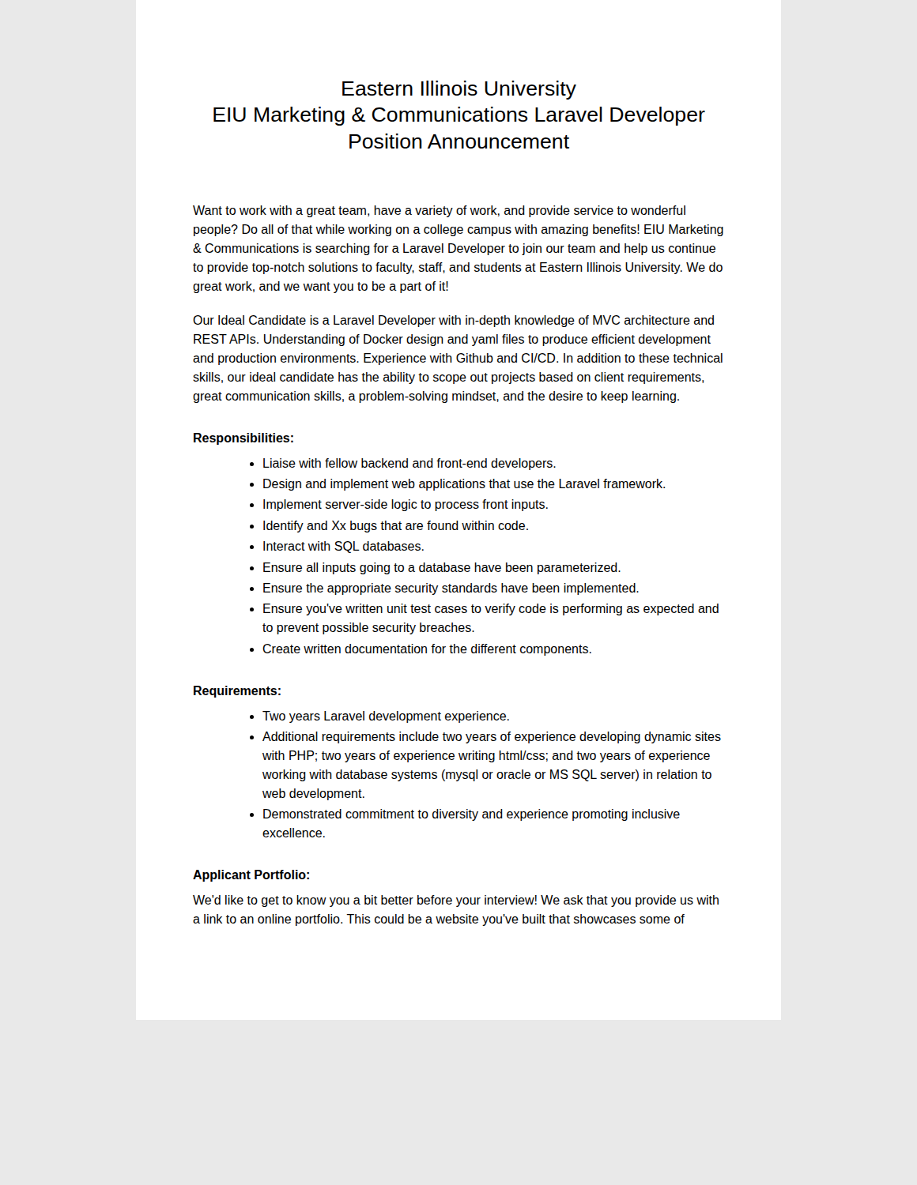Eastern Illinois University
EIU Marketing & Communications Laravel Developer
Position Announcement
Want to work with a great team, have a variety of work, and provide service to wonderful people? Do all of that while working on a college campus with amazing benefits! EIU Marketing & Communications is searching for a Laravel Developer to join our team and help us continue to provide top-notch solutions to faculty, staff, and students at Eastern Illinois University. We do great work, and we want you to be a part of it!
Our Ideal Candidate is a Laravel Developer with in-depth knowledge of MVC architecture and REST APIs. Understanding of Docker design and yaml files to produce efficient development and production environments. Experience with Github and CI/CD. In addition to these technical skills, our ideal candidate has the ability to scope out projects based on client requirements, great communication skills, a problem-solving mindset, and the desire to keep learning.
Responsibilities:
Liaise with fellow backend and front-end developers.
Design and implement web applications that use the Laravel framework.
Implement server-side logic to process front inputs.
Identify and Xx bugs that are found within code.
Interact with SQL databases.
Ensure all inputs going to a database have been parameterized.
Ensure the appropriate security standards have been implemented.
Ensure you've written unit test cases to verify code is performing as expected and to prevent possible security breaches.
Create written documentation for the different components.
Requirements:
Two years Laravel development experience.
Additional requirements include two years of experience developing dynamic sites with PHP; two years of experience writing html/css; and two years of experience working with database systems (mysql or oracle or MS SQL server) in relation to web development.
Demonstrated commitment to diversity and experience promoting inclusive excellence.
Applicant Portfolio:
We'd like to get to know you a bit better before your interview! We ask that you provide us with a link to an online portfolio. This could be a website you've built that showcases some of